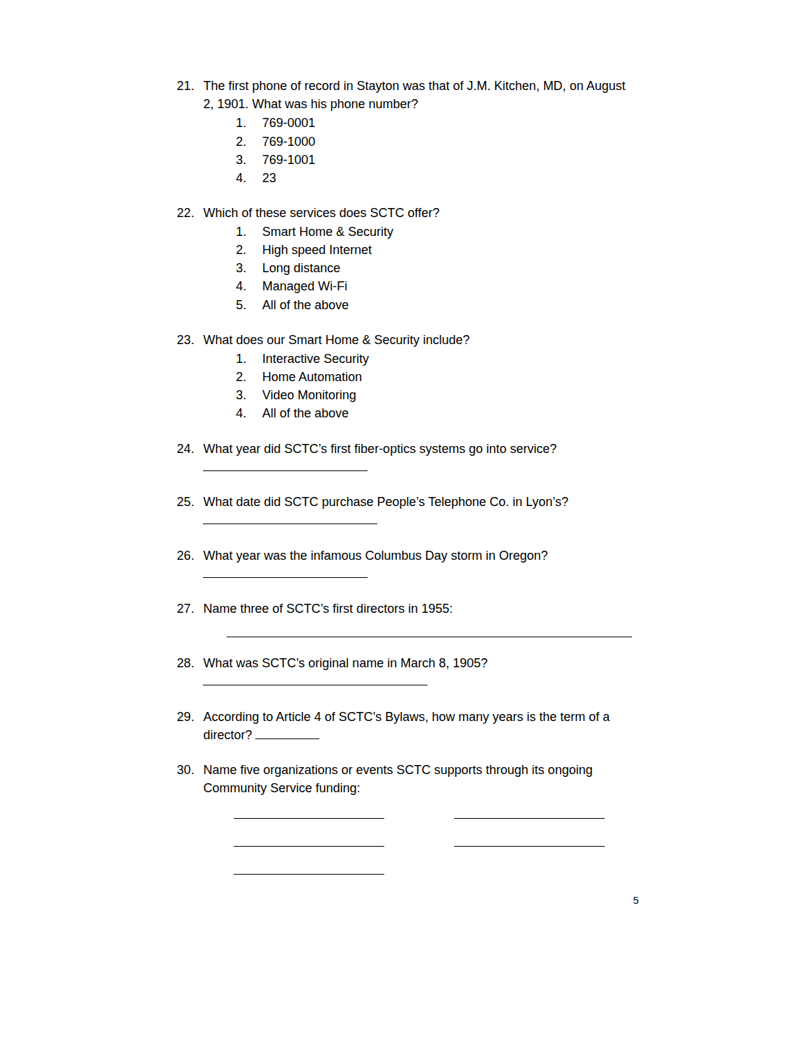The first phone of record in Stayton was that of J.M. Kitchen, MD, on August 2, 1901. What was his phone number?
769-0001
769-1000
769-1001
23
Which of these services does SCTC offer?
Smart Home & Security
High speed Internet
Long distance
Managed Wi-Fi
All of the above
What does our Smart Home & Security include?
Interactive Security
Home Automation
Video Monitoring
All of the above
What year did SCTC’s first fiber-optics systems go into service?
What date did SCTC purchase People’s Telephone Co. in Lyon’s?
What year was the infamous Columbus Day storm in Oregon?
Name three of SCTC’s first directors in 1955:
What was SCTC’s original name in March 8, 1905?
According to Article 4 of SCTC’s Bylaws, how many years is the term of a director?
Name five organizations or events SCTC supports through its ongoing Community Service funding:
5